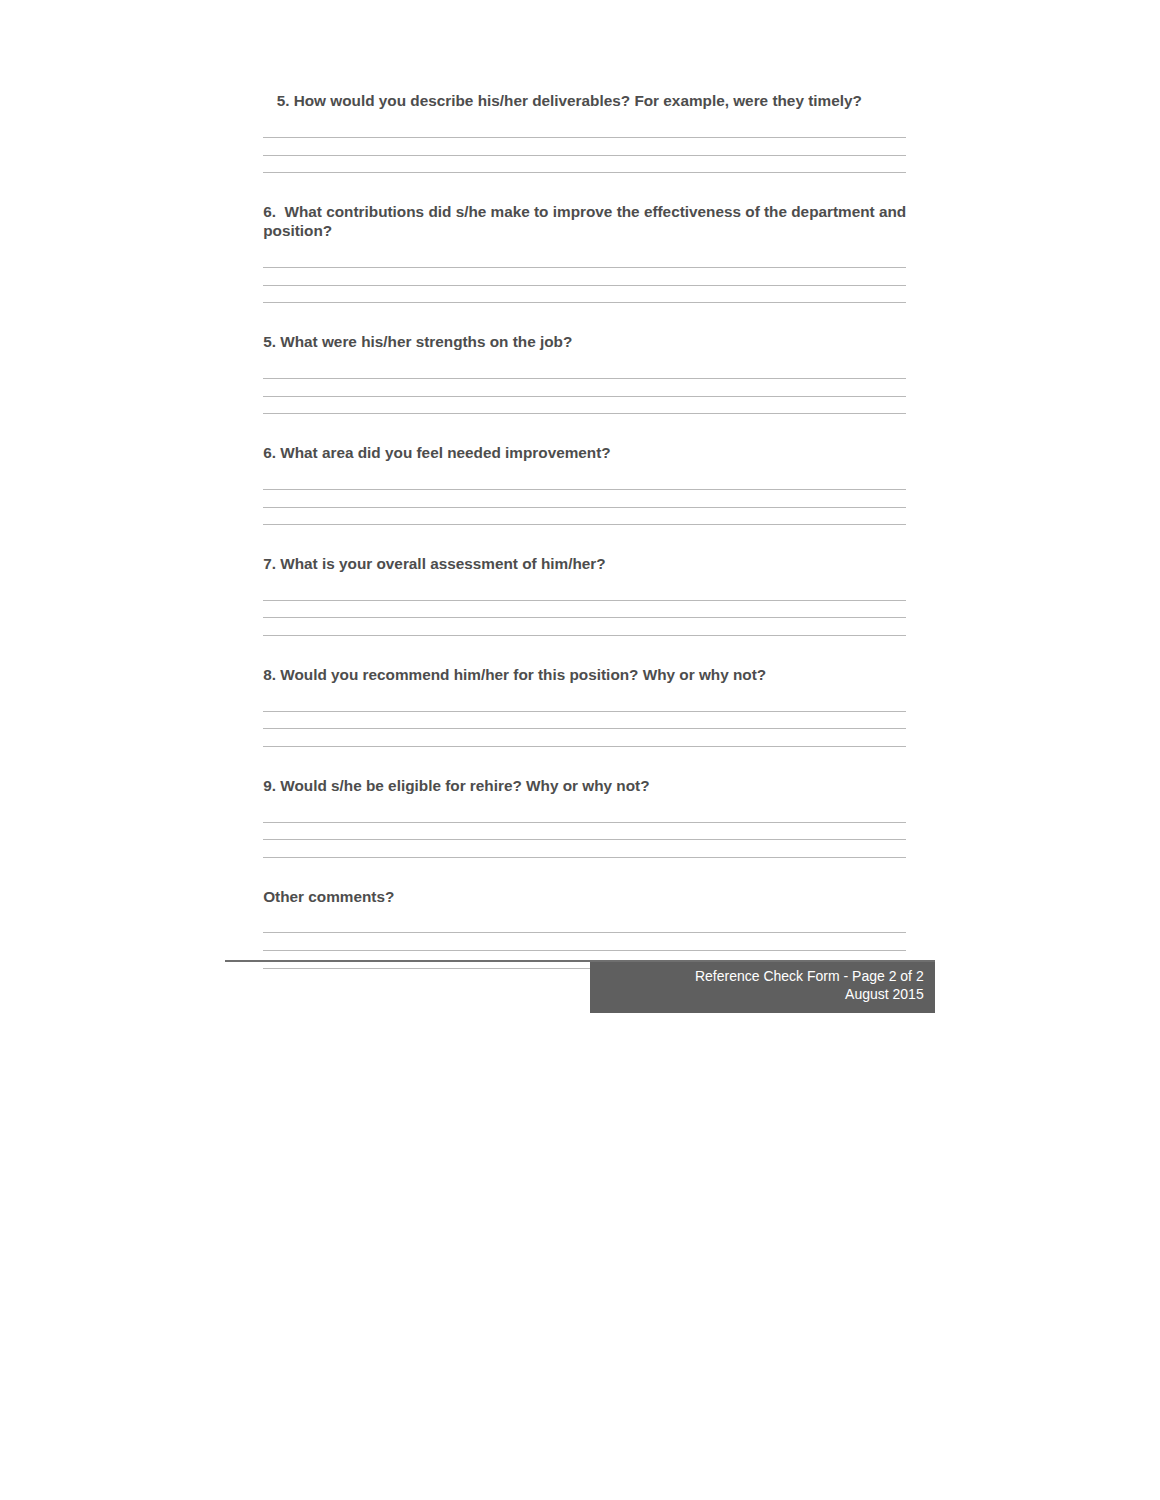5. How would you describe his/her deliverables? For example, were they timely?
6. What contributions did s/he make to improve the effectiveness of the department and position?
5. What were his/her strengths on the job?
6. What area did you feel needed improvement?
7. What is your overall assessment of him/her?
8. Would you recommend him/her for this position? Why or why not?
9. Would s/he be eligible for rehire? Why or why not?
Other comments?
Reference Check Form - Page 2 of 2
August 2015